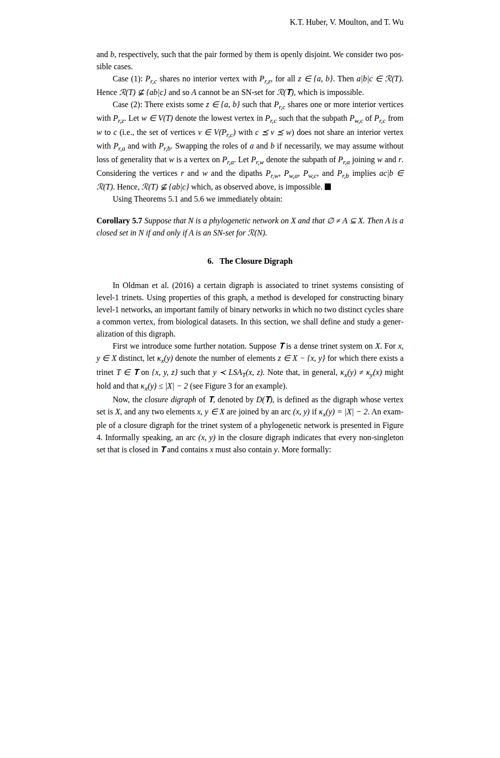K.T. Huber, V. Moulton, and T. Wu
and b, respectively, such that the pair formed by them is openly disjoint. We consider two possible cases.
Case (1): Pr,c shares no interior vertex with Pr,z, for all z ∈ {a, b}. Then a|b|c ∈ ℛ(T). Hence ℛ(T) ⊈ {ab|c} and so A cannot be an SN-set for ℛ(𝐓), which is impossible.
Case (2): There exists some z ∈ {a, b} such that Pr,c shares one or more interior vertices with Pr,z. Let w ∈ V(T) denote the lowest vertex in Pr,c such that the subpath Pw,c of Pr,c from w to c (i.e., the set of vertices v ∈ V(Pr,c) with c ⪯ v ⪯ w) does not share an interior vertex with Pr,a and with Pr,b. Swapping the roles of a and b if necessarily, we may assume without loss of generality that w is a vertex on Pr,a. Let Pr,w denote the subpath of Pr,a joining w and r. Considering the vertices r and w and the dipaths Pr,w, Pw,a, Pw,c, and Pr,b implies ac|b ∈ ℛ(T). Hence, ℛ(T) ⊈ {ab|c} which, as observed above, is impossible.
Using Theorems 5.1 and 5.6 we immediately obtain:
Corollary 5.7 Suppose that N is a phylogenetic network on X and that ∅ ≠ A ⊆ X. Then A is a closed set in N if and only if A is an SN-set for ℛ(N).
6. The Closure Digraph
In Oldman et al. (2016) a certain digraph is associated to trinet systems consisting of level-1 trinets. Using properties of this graph, a method is developed for constructing binary level-1 networks, an important family of binary networks in which no two distinct cycles share a common vertex, from biological datasets. In this section, we shall define and study a generalization of this digraph.
First we introduce some further notation. Suppose 𝐓 is a dense trinet system on X. For x, y ∈ X distinct, let κx(y) denote the number of elements z ∈ X − {x, y} for which there exists a trinet T ∈ 𝐓 on {x, y, z} such that y ≺ LSAT(x, z). Note that, in general, κx(y) ≠ κy(x) might hold and that κx(y) ≤ |X| − 2 (see Figure 3 for an example).
Now, the closure digraph of 𝐓, denoted by D(𝐓), is defined as the digraph whose vertex set is X, and any two elements x, y ∈ X are joined by an arc (x, y) if κx(y) = |X| − 2. An example of a closure digraph for the trinet system of a phylogenetic network is presented in Figure 4. Informally speaking, an arc (x, y) in the closure digraph indicates that every non-singleton set that is closed in 𝐓 and contains x must also contain y. More formally: